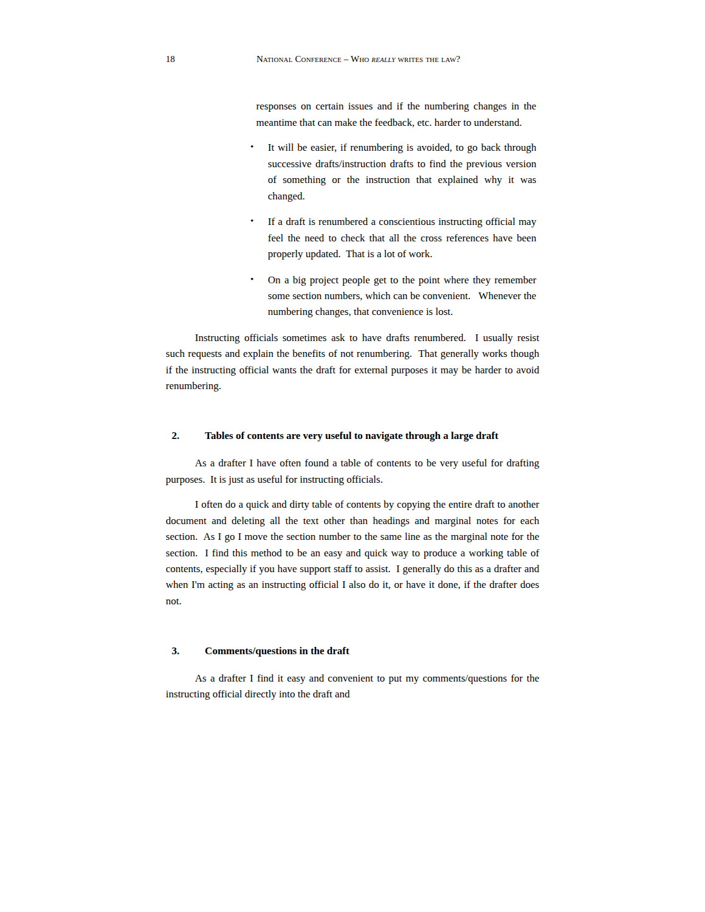18
National Conference – Who really writes the law?
responses on certain issues and if the numbering changes in the meantime that can make the feedback, etc. harder to understand.
It will be easier, if renumbering is avoided, to go back through successive drafts/instruction drafts to find the previous version of something or the instruction that explained why it was changed.
If a draft is renumbered a conscientious instructing official may feel the need to check that all the cross references have been properly updated. That is a lot of work.
On a big project people get to the point where they remember some section numbers, which can be convenient. Whenever the numbering changes, that convenience is lost.
Instructing officials sometimes ask to have drafts renumbered. I usually resist such requests and explain the benefits of not renumbering. That generally works though if the instructing official wants the draft for external purposes it may be harder to avoid renumbering.
2.
Tables of contents are very useful to navigate through a large draft
As a drafter I have often found a table of contents to be very useful for drafting purposes. It is just as useful for instructing officials.
I often do a quick and dirty table of contents by copying the entire draft to another document and deleting all the text other than headings and marginal notes for each section. As I go I move the section number to the same line as the marginal note for the section. I find this method to be an easy and quick way to produce a working table of contents, especially if you have support staff to assist. I generally do this as a drafter and when I'm acting as an instructing official I also do it, or have it done, if the drafter does not.
3.
Comments/questions in the draft
As a drafter I find it easy and convenient to put my comments/questions for the instructing official directly into the draft and